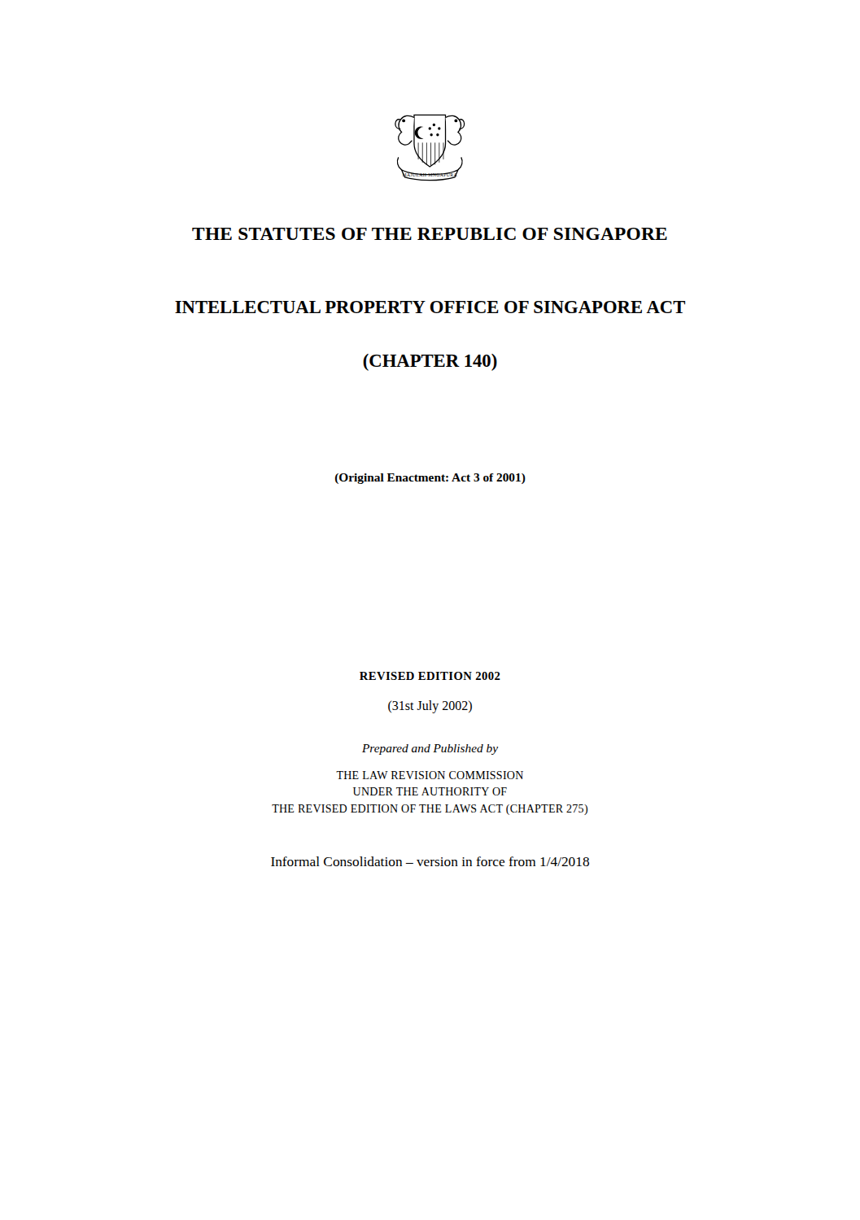MAJULAH SINGAPURA
THE STATUTES OF THE REPUBLIC OF SINGAPORE
INTELLECTUAL PROPERTY OFFICE OF SINGAPORE ACT
(CHAPTER 140)
(Original Enactment: Act 3 of 2001)
REVISED EDITION 2002
(31st July 2002)
Prepared and Published by
THE LAW REVISION COMMISSION
UNDER THE AUTHORITY OF
THE REVISED EDITION OF THE LAWS ACT (CHAPTER 275)
Informal Consolidation – version in force from 1/4/2018